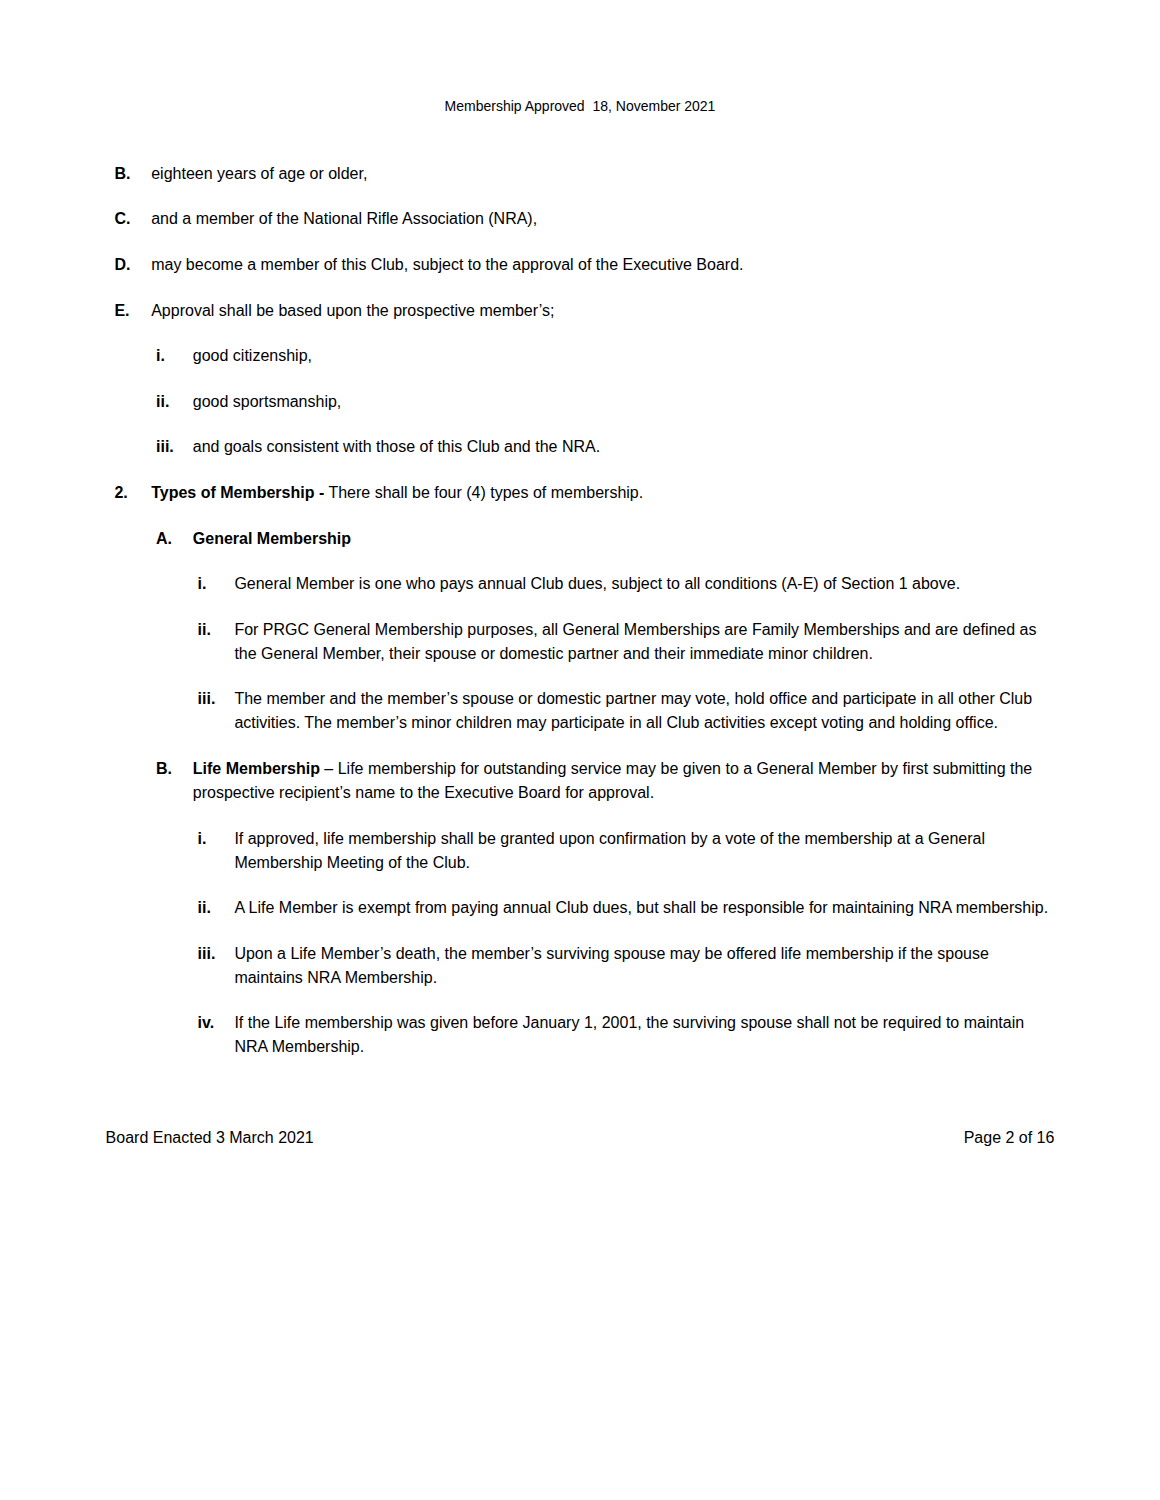Membership Approved 18, November 2021
B. eighteen years of age or older,
C. and a member of the National Rifle Association (NRA),
D. may become a member of this Club, subject to the approval of the Executive Board.
E. Approval shall be based upon the prospective member’s;
i. good citizenship,
ii. good sportsmanship,
iii. and goals consistent with those of this Club and the NRA.
2. Types of Membership - There shall be four (4) types of membership.
A. General Membership
i. General Member is one who pays annual Club dues, subject to all conditions (A-E) of Section 1 above.
ii. For PRGC General Membership purposes, all General Memberships are Family Memberships and are defined as the General Member, their spouse or domestic partner and their immediate minor children.
iii. The member and the member’s spouse or domestic partner may vote, hold office and participate in all other Club activities. The member’s minor children may participate in all Club activities except voting and holding office.
B. Life Membership – Life membership for outstanding service may be given to a General Member by first submitting the prospective recipient’s name to the Executive Board for approval.
i. If approved, life membership shall be granted upon confirmation by a vote of the membership at a General Membership Meeting of the Club.
ii. A Life Member is exempt from paying annual Club dues, but shall be responsible for maintaining NRA membership.
iii. Upon a Life Member’s death, the member’s surviving spouse may be offered life membership if the spouse maintains NRA Membership.
iv. If the Life membership was given before January 1, 2001, the surviving spouse shall not be required to maintain NRA Membership.
Board Enacted 3 March 2021 Page 2 of 16